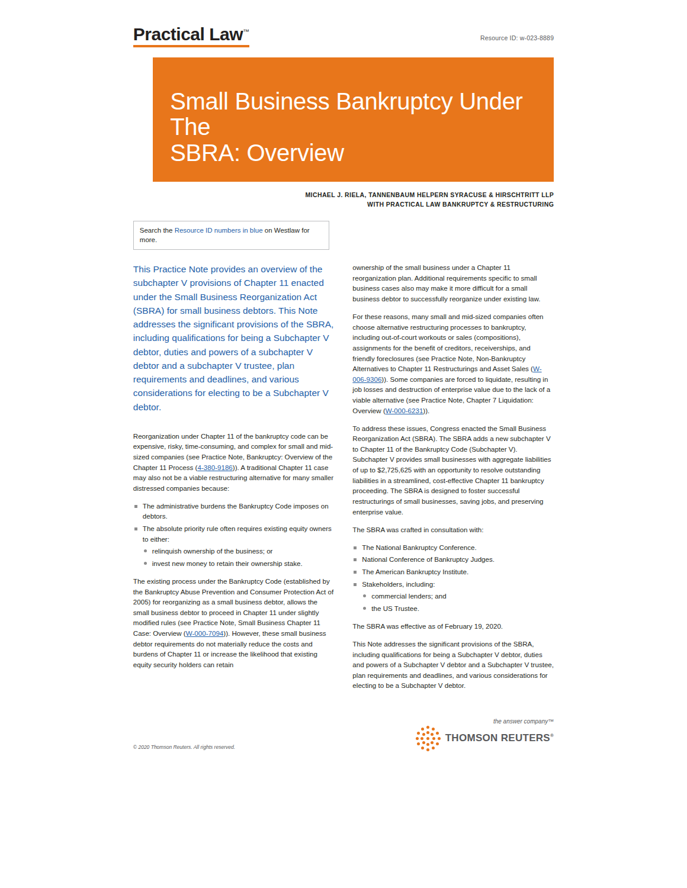Practical Law™
Resource ID: w-023-8889
Small Business Bankruptcy Under The
SBRA: Overview
MICHAEL J. RIELA, TANNENBAUM HELPERN SYRACUSE & HIRSCHTRITT LLP
WITH PRACTICAL LAW BANKRUPTCY & RESTRUCTURING
Search the Resource ID numbers in blue on Westlaw for more.
This Practice Note provides an overview of the subchapter V provisions of Chapter 11 enacted under the Small Business Reorganization Act (SBRA) for small business debtors. This Note addresses the significant provisions of the SBRA, including qualifications for being a Subchapter V debtor, duties and powers of a subchapter V debtor and a subchapter V trustee, plan requirements and deadlines, and various considerations for electing to be a Subchapter V debtor.
Reorganization under Chapter 11 of the bankruptcy code can be expensive, risky, time-consuming, and complex for small and mid-sized companies (see Practice Note, Bankruptcy: Overview of the Chapter 11 Process (4-380-9186)). A traditional Chapter 11 case may also not be a viable restructuring alternative for many smaller distressed companies because:
The administrative burdens the Bankruptcy Code imposes on debtors.
The absolute priority rule often requires existing equity owners to either:
relinquish ownership of the business; or
invest new money to retain their ownership stake.
The existing process under the Bankruptcy Code (established by the Bankruptcy Abuse Prevention and Consumer Protection Act of 2005) for reorganizing as a small business debtor, allows the small business debtor to proceed in Chapter 11 under slightly modified rules (see Practice Note, Small Business Chapter 11 Case: Overview (W-000-7094)). However, these small business debtor requirements do not materially reduce the costs and burdens of Chapter 11 or increase the likelihood that existing equity security holders can retain
ownership of the small business under a Chapter 11 reorganization plan. Additional requirements specific to small business cases also may make it more difficult for a small business debtor to successfully reorganize under existing law.
For these reasons, many small and mid-sized companies often choose alternative restructuring processes to bankruptcy, including out-of-court workouts or sales (compositions), assignments for the benefit of creditors, receiverships, and friendly foreclosures (see Practice Note, Non-Bankruptcy Alternatives to Chapter 11 Restructurings and Asset Sales (W-006-9306)). Some companies are forced to liquidate, resulting in job losses and destruction of enterprise value due to the lack of a viable alternative (see Practice Note, Chapter 7 Liquidation: Overview (W-000-6231)).
To address these issues, Congress enacted the Small Business Reorganization Act (SBRA). The SBRA adds a new subchapter V to Chapter 11 of the Bankruptcy Code (Subchapter V). Subchapter V provides small businesses with aggregate liabilities of up to $2,725,625 with an opportunity to resolve outstanding liabilities in a streamlined, cost-effective Chapter 11 bankruptcy proceeding. The SBRA is designed to foster successful restructurings of small businesses, saving jobs, and preserving enterprise value.
The SBRA was crafted in consultation with:
The National Bankruptcy Conference.
National Conference of Bankruptcy Judges.
The American Bankruptcy Institute.
Stakeholders, including:
commercial lenders; and
the US Trustee.
The SBRA was effective as of February 19, 2020.
This Note addresses the significant provisions of the SBRA, including qualifications for being a Subchapter V debtor, duties and powers of a Subchapter V debtor and a Subchapter V trustee, plan requirements and deadlines, and various considerations for electing to be a Subchapter V debtor.
© 2020 Thomson Reuters. All rights reserved.
the answer company™
THOMSON REUTERS®